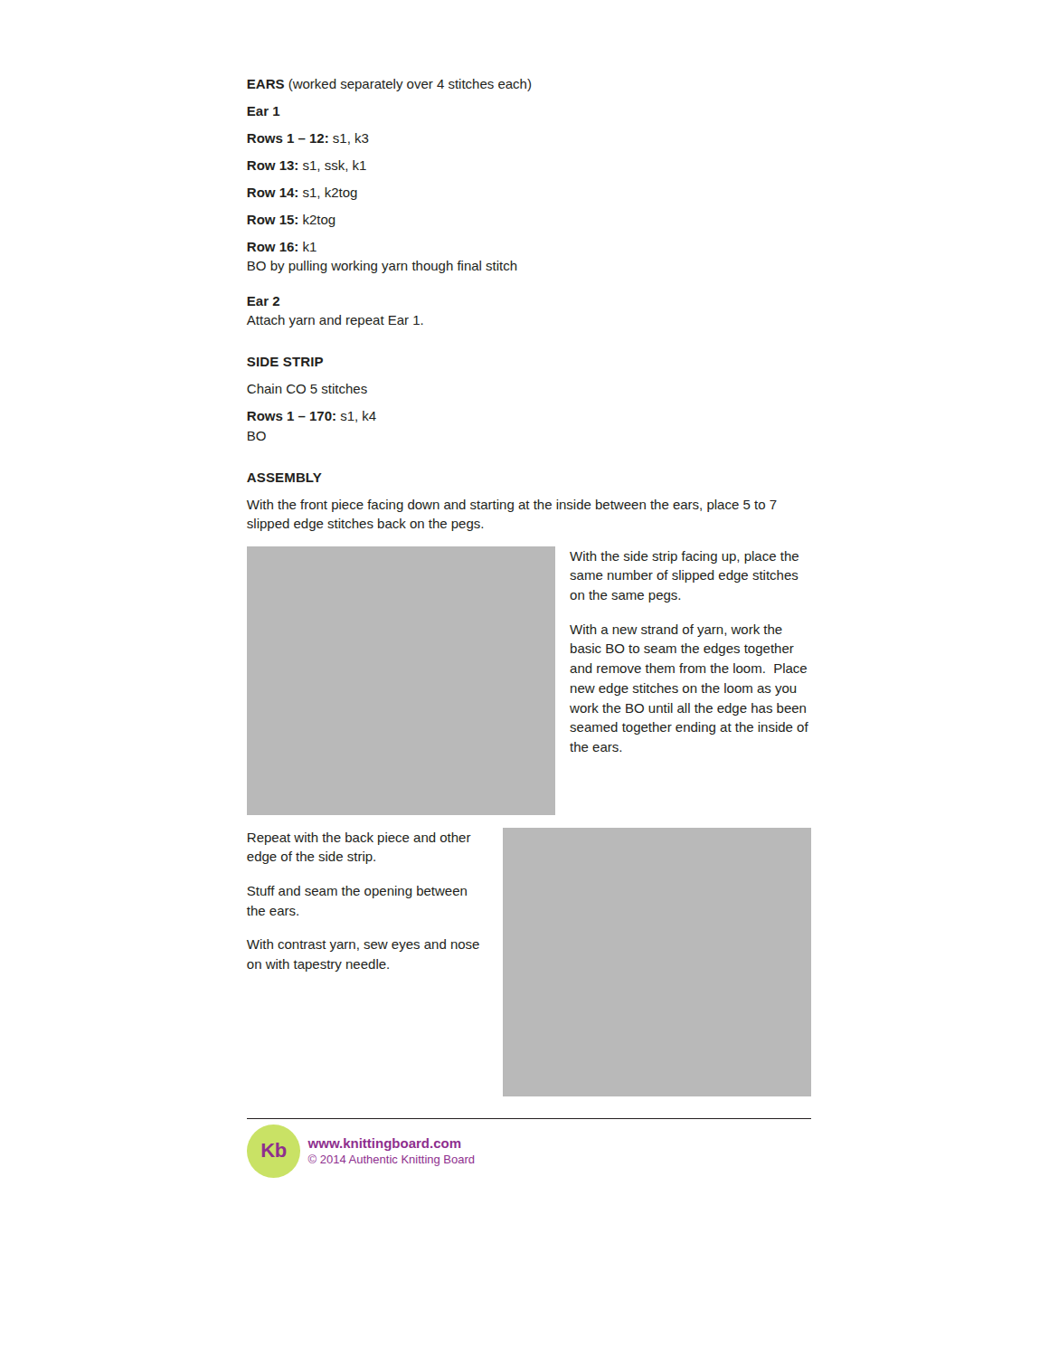EARS (worked separately over 4 stitches each)
Ear 1
Rows 1 – 12: s1, k3
Row 13: s1, ssk, k1
Row 14: s1, k2tog
Row 15: k2tog
Row 16: k1
BO by pulling working yarn though final stitch
Ear 2
Attach yarn and repeat Ear 1.
SIDE STRIP
Chain CO 5 stitches
Rows 1 – 170: s1, k4
BO
ASSEMBLY
With the front piece facing down and starting at the inside between the ears, place 5 to 7 slipped edge stitches back on the pegs.
With the side strip facing up, place the same number of slipped edge stitches on the same pegs.
With a new strand of yarn, work the basic BO to seam the edges together and remove them from the loom. Place new edge stitches on the loom as you work the BO until all the edge has been seamed together ending at the inside of the ears.
Repeat with the back piece and other edge of the side strip.
Stuff and seam the opening between the ears.
With contrast yarn, sew eyes and nose on with tapestry needle.
Kb
www.knittingboard.com
© 2014 Authentic Knitting Board